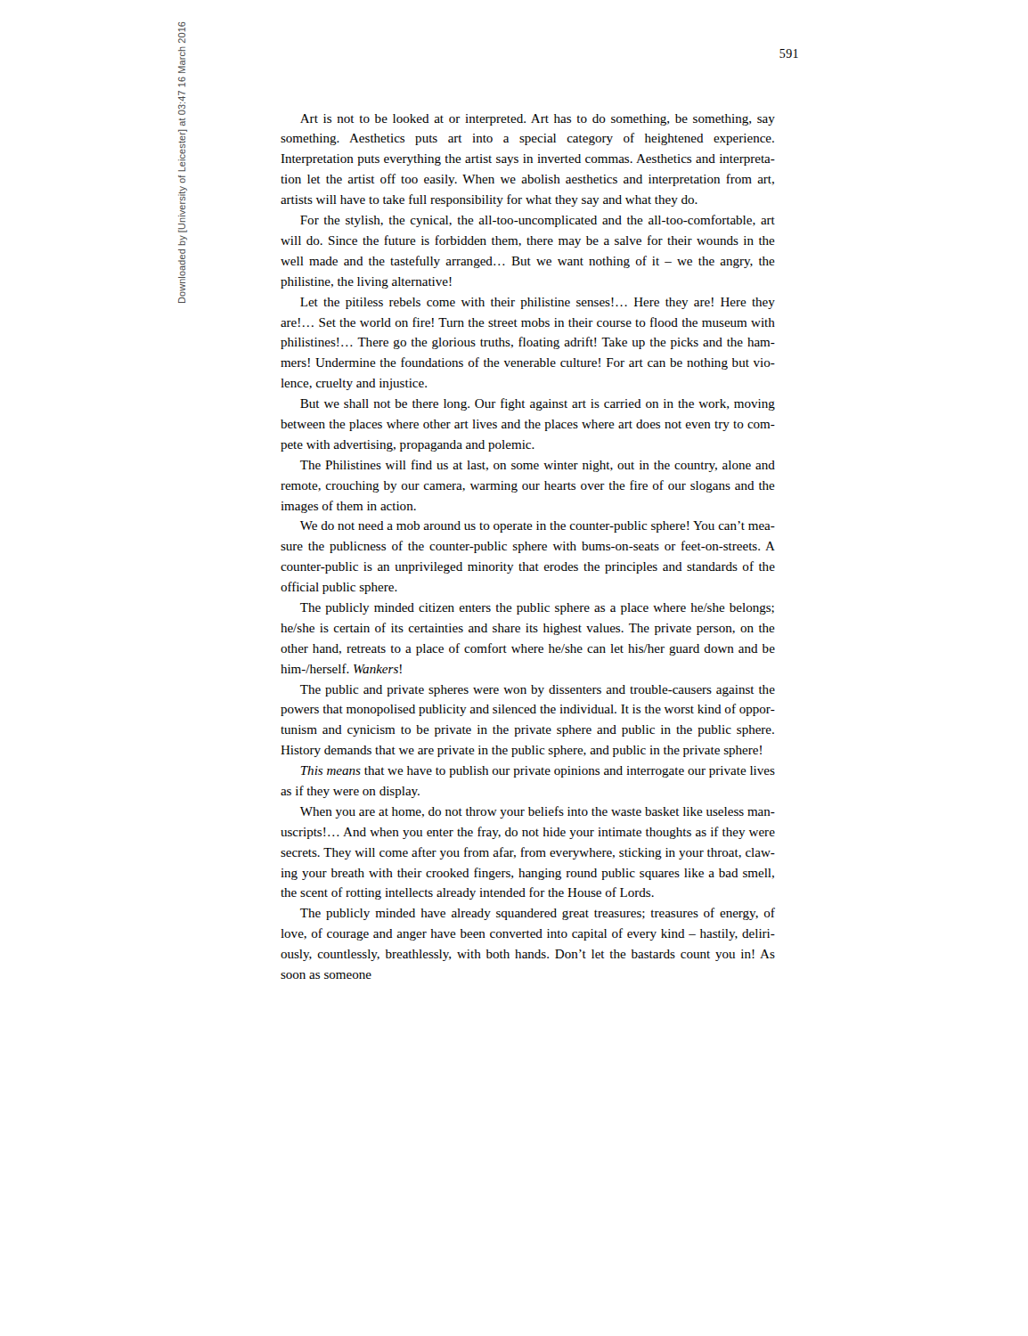Downloaded by [University of Leicester] at 03:47 16 March 2016
591
Art is not to be looked at or interpreted. Art has to do something, be something, say something. Aesthetics puts art into a special category of heightened experience. Interpretation puts everything the artist says in inverted commas. Aesthetics and interpretation let the artist off too easily. When we abolish aesthetics and interpretation from art, artists will have to take full responsibility for what they say and what they do.
For the stylish, the cynical, the all-too-uncomplicated and the all-too-comfortable, art will do. Since the future is forbidden them, there may be a salve for their wounds in the well made and the tastefully arranged… But we want nothing of it – we the angry, the philistine, the living alternative!
Let the pitiless rebels come with their philistine senses!… Here they are! Here they are!… Set the world on fire! Turn the street mobs in their course to flood the museum with philistines!… There go the glorious truths, floating adrift! Take up the picks and the hammers! Undermine the foundations of the venerable culture! For art can be nothing but violence, cruelty and injustice.
But we shall not be there long. Our fight against art is carried on in the work, moving between the places where other art lives and the places where art does not even try to compete with advertising, propaganda and polemic.
The Philistines will find us at last, on some winter night, out in the country, alone and remote, crouching by our camera, warming our hearts over the fire of our slogans and the images of them in action.
We do not need a mob around us to operate in the counter-public sphere! You can’t measure the publicness of the counter-public sphere with bums-on-seats or feet-on-streets. A counter-public is an unprivileged minority that erodes the principles and standards of the official public sphere.
The publicly minded citizen enters the public sphere as a place where he/she belongs; he/she is certain of its certainties and share its highest values. The private person, on the other hand, retreats to a place of comfort where he/she can let his/her guard down and be him-/herself. Wankers!
The public and private spheres were won by dissenters and trouble-causers against the powers that monopolised publicity and silenced the individual. It is the worst kind of opportunism and cynicism to be private in the private sphere and public in the public sphere. History demands that we are private in the public sphere, and public in the private sphere!
This means that we have to publish our private opinions and interrogate our private lives as if they were on display.
When you are at home, do not throw your beliefs into the waste basket like useless manuscripts!… And when you enter the fray, do not hide your intimate thoughts as if they were secrets. They will come after you from afar, from everywhere, sticking in your throat, clawing your breath with their crooked fingers, hanging round public squares like a bad smell, the scent of rotting intellects already intended for the House of Lords.
The publicly minded have already squandered great treasures; treasures of energy, of love, of courage and anger have been converted into capital of every kind – hastily, deliriously, countlessly, breathlessly, with both hands. Don’t let the bastards count you in! As soon as someone